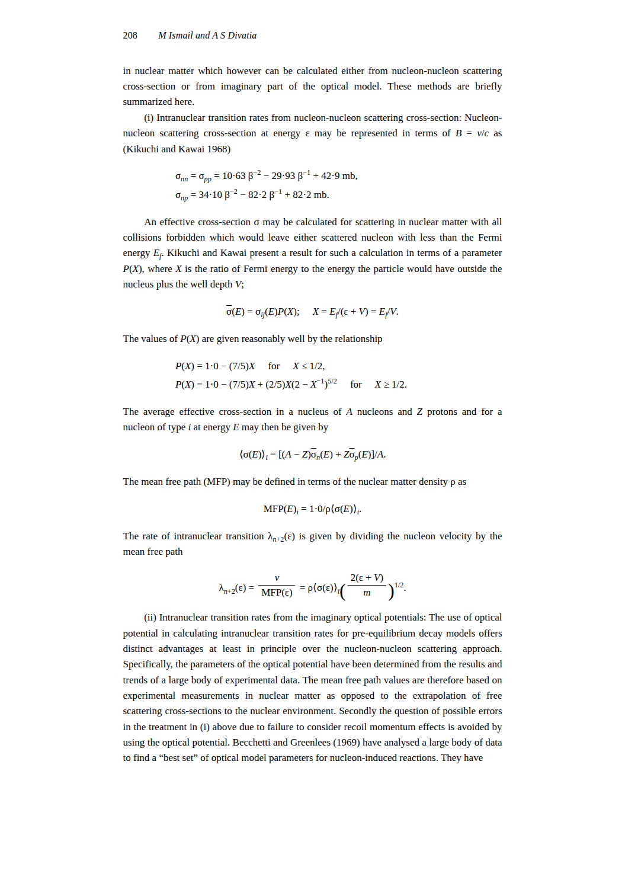208 M Ismail and A S Divatia
in nuclear matter which however can be calculated either from nucleon-nucleon scattering cross-section or from imaginary part of the optical model. These methods are briefly summarized here.
(i) Intranuclear transition rates from nucleon-nucleon scattering cross-section: Nucleon-nucleon scattering cross-section at energy ε may be represented in terms of B = v/c as (Kikuchi and Kawai 1968)
σnn = σpp = 10·63 β−2 − 29·93 β−1 + 42·9 mb, σnp = 34·10 β−2 − 82·2 β−1 + 82·2 mb.
An effective cross-section σ may be calculated for scattering in nuclear matter with all collisions forbidden which would leave either scattered nucleon with less than the Fermi energy Ef. Kikuchi and Kawai present a result for such a calculation in terms of a parameter P(X), where X is the ratio of Fermi energy to the energy the particle would have outside the nucleus plus the well depth V;
σ(E) = σij(E)P(X); X = Ef/(ε + V) = Ef/V.
The values of P(X) are given reasonably well by the relationship
P(X) = 1·0 − (7/5)X for X ≤ 1/2, P(X) = 1·0 − (7/5)X + (2/5)X(2 − X−1)5/2 for X ≥ 1/2.
The average effective cross-section in a nucleus of A nucleons and Z protons and for a nucleon of type i at energy E may then be given by
⟨σ(E)⟩i = [(A − Z)σn(E) + Zσp(E)]/A.
The mean free path (MFP) may be defined in terms of the nuclear matter density ρ as
MFP(E)i = 1·0/ρ⟨σ(E)⟩i.
The rate of intranuclear transition λn+2(ε) is given by dividing the nucleon velocity by the mean free path
λn+2(ε) = vMFP(ε) = ρ⟨σ(ε)⟩i(2(ε + V) m)1/2.
(ii) Intranuclear transition rates from the imaginary optical potentials: The use of optical potential in calculating intranuclear transition rates for pre-equilibrium decay models offers distinct advantages at least in principle over the nucleon-nucleon scattering approach. Specifically, the parameters of the optical potential have been determined from the results and trends of a large body of experimental data. The mean free path values are therefore based on experimental measurements in nuclear matter as opposed to the extrapolation of free scattering cross-sections to the nuclear environment. Secondly the question of possible errors in the treatment in (i) above due to failure to consider recoil momentum effects is avoided by using the optical potential. Becchetti and Greenlees (1969) have analysed a large body of data to find a “best set” of optical model parameters for nucleon-induced reactions. They have